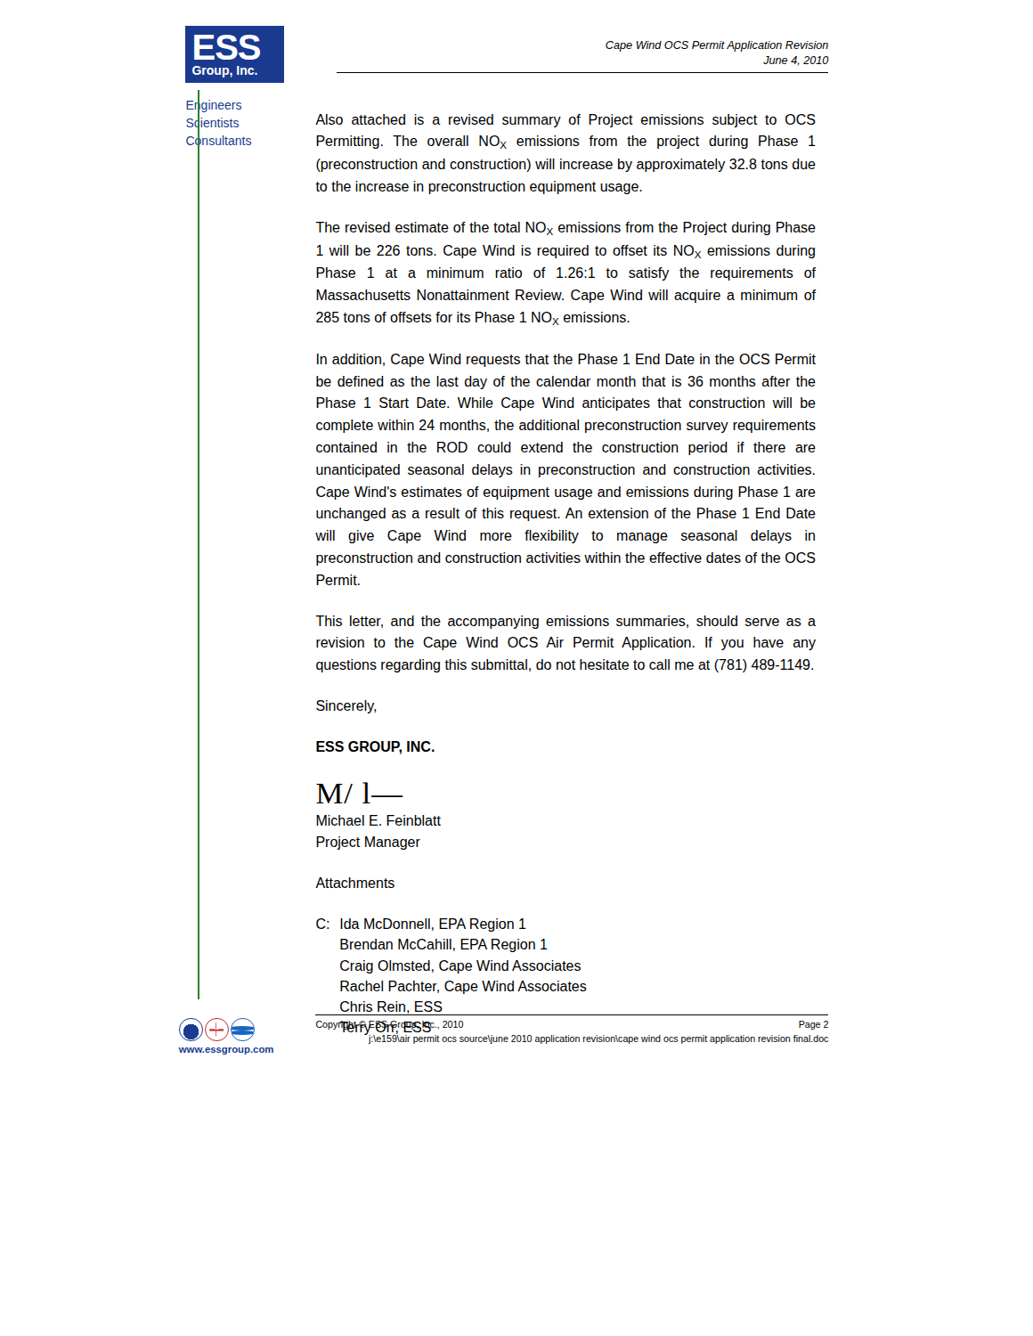ESS Group, Inc.
Engineers
Scientists
Consultants
Cape Wind OCS Permit Application Revision
June 4, 2010
Also attached is a revised summary of Project emissions subject to OCS Permitting. The overall NOX emissions from the project during Phase 1 (preconstruction and construction) will increase by approximately 32.8 tons due to the increase in preconstruction equipment usage.
The revised estimate of the total NOX emissions from the Project during Phase 1 will be 226 tons. Cape Wind is required to offset its NOX emissions during Phase 1 at a minimum ratio of 1.26:1 to satisfy the requirements of Massachusetts Nonattainment Review. Cape Wind will acquire a minimum of 285 tons of offsets for its Phase 1 NOX emissions.
In addition, Cape Wind requests that the Phase 1 End Date in the OCS Permit be defined as the last day of the calendar month that is 36 months after the Phase 1 Start Date. While Cape Wind anticipates that construction will be complete within 24 months, the additional preconstruction survey requirements contained in the ROD could extend the construction period if there are unanticipated seasonal delays in preconstruction and construction activities. Cape Wind's estimates of equipment usage and emissions during Phase 1 are unchanged as a result of this request. An extension of the Phase 1 End Date will give Cape Wind more flexibility to manage seasonal delays in preconstruction and construction activities within the effective dates of the OCS Permit.
This letter, and the accompanying emissions summaries, should serve as a revision to the Cape Wind OCS Air Permit Application. If you have any questions regarding this submittal, do not hesitate to call me at (781) 489-1149.
Sincerely,
ESS GROUP, INC.
M/ l—
Michael E. Feinblatt
Project Manager
Attachments
C: Ida McDonnell, EPA Region 1
Brendan McCahill, EPA Region 1
Craig Olmsted, Cape Wind Associates
Rachel Pachter, Cape Wind Associates
Chris Rein, ESS
Terry Orr, ESS
Copyright © ESS Group, Inc., 2010 Page 2 j:\e159\air permit ocs source\june 2010 application revision\cape wind ocs permit application revision final.doc
www.essgroup.com